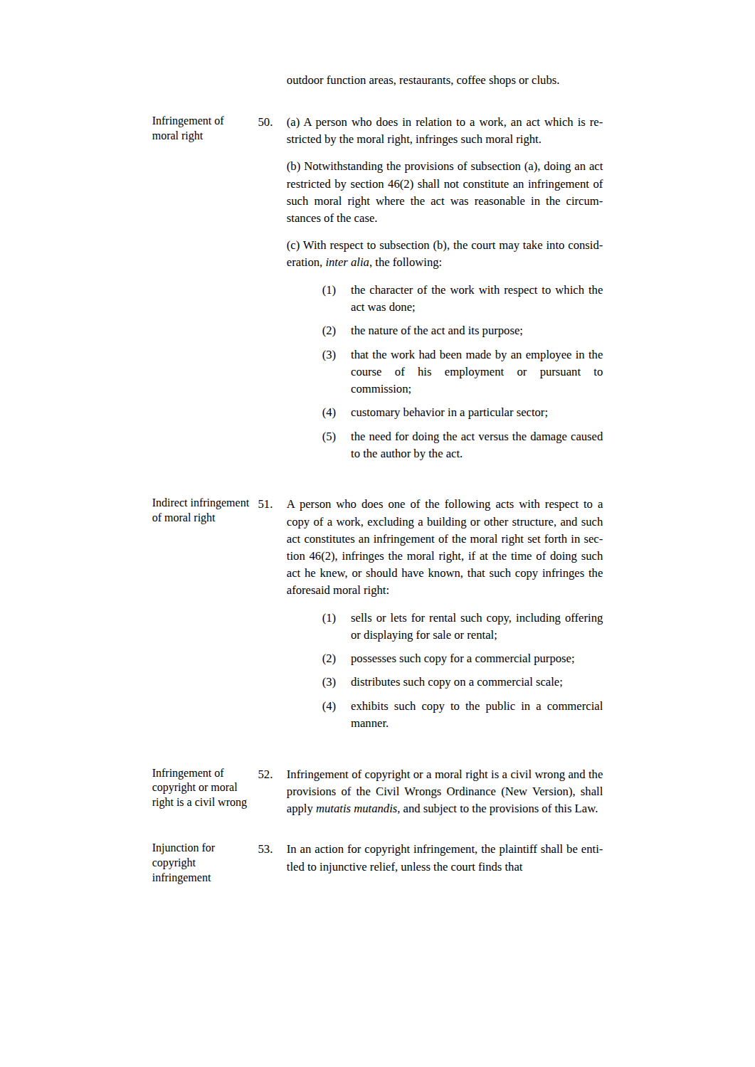outdoor function areas, restaurants, coffee shops or clubs.
Infringement of moral right
50.
(a) A person who does in relation to a work, an act which is restricted by the moral right, infringes such moral right.
(b) Notwithstanding the provisions of subsection (a), doing an act restricted by section 46(2) shall not constitute an infringement of such moral right where the act was reasonable in the circumstances of the case.
(c) With respect to subsection (b), the court may take into consideration, inter alia, the following:
(1) the character of the work with respect to which the act was done;
(2) the nature of the act and its purpose;
(3) that the work had been made by an employee in the course of his employment or pursuant to commission;
(4) customary behavior in a particular sector;
(5) the need for doing the act versus the damage caused to the author by the act.
Indirect infringement of moral right
51.
A person who does one of the following acts with respect to a copy of a work, excluding a building or other structure, and such act constitutes an infringement of the moral right set forth in section 46(2), infringes the moral right, if at the time of doing such act he knew, or should have known, that such copy infringes the aforesaid moral right:
(1) sells or lets for rental such copy, including offering or displaying for sale or rental;
(2) possesses such copy for a commercial purpose;
(3) distributes such copy on a commercial scale;
(4) exhibits such copy to the public in a commercial manner.
Infringement of copyright or moral right is a civil wrong
52.
Infringement of copyright or a moral right is a civil wrong and the provisions of the Civil Wrongs Ordinance (New Version), shall apply mutatis mutandis, and subject to the provisions of this Law.
Injunction for copyright infringement
53.
In an action for copyright infringement, the plaintiff shall be entitled to injunctive relief, unless the court finds that